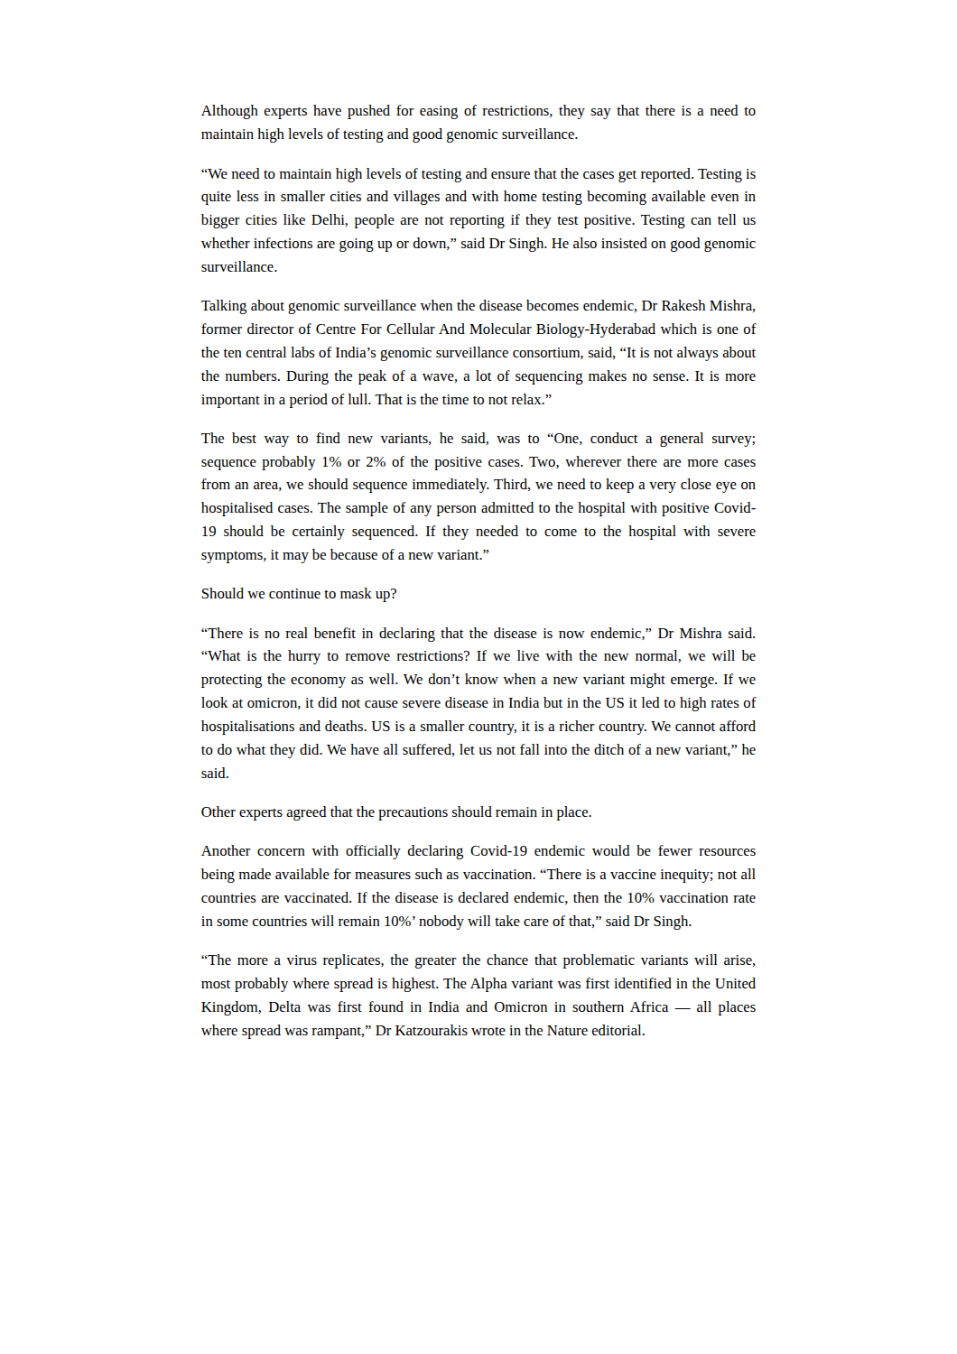Although experts have pushed for easing of restrictions, they say that there is a need to maintain high levels of testing and good genomic surveillance.
“We need to maintain high levels of testing and ensure that the cases get reported. Testing is quite less in smaller cities and villages and with home testing becoming available even in bigger cities like Delhi, people are not reporting if they test positive. Testing can tell us whether infections are going up or down,” said Dr Singh. He also insisted on good genomic surveillance.
Talking about genomic surveillance when the disease becomes endemic, Dr Rakesh Mishra, former director of Centre For Cellular And Molecular Biology-Hyderabad which is one of the ten central labs of India’s genomic surveillance consortium, said, “It is not always about the numbers. During the peak of a wave, a lot of sequencing makes no sense. It is more important in a period of lull. That is the time to not relax.”
The best way to find new variants, he said, was to “One, conduct a general survey; sequence probably 1% or 2% of the positive cases. Two, wherever there are more cases from an area, we should sequence immediately. Third, we need to keep a very close eye on hospitalised cases. The sample of any person admitted to the hospital with positive Covid-19 should be certainly sequenced. If they needed to come to the hospital with severe symptoms, it may be because of a new variant.”
Should we continue to mask up?
“There is no real benefit in declaring that the disease is now endemic,” Dr Mishra said. “What is the hurry to remove restrictions? If we live with the new normal, we will be protecting the economy as well. We don’t know when a new variant might emerge. If we look at omicron, it did not cause severe disease in India but in the US it led to high rates of hospitalisations and deaths. US is a smaller country, it is a richer country. We cannot afford to do what they did. We have all suffered, let us not fall into the ditch of a new variant,” he said.
Other experts agreed that the precautions should remain in place.
Another concern with officially declaring Covid-19 endemic would be fewer resources being made available for measures such as vaccination. “There is a vaccine inequity; not all countries are vaccinated. If the disease is declared endemic, then the 10% vaccination rate in some countries will remain 10%’ nobody will take care of that,” said Dr Singh.
“The more a virus replicates, the greater the chance that problematic variants will arise, most probably where spread is highest. The Alpha variant was first identified in the United Kingdom, Delta was first found in India and Omicron in southern Africa — all places where spread was rampant,” Dr Katzourakis wrote in the Nature editorial.